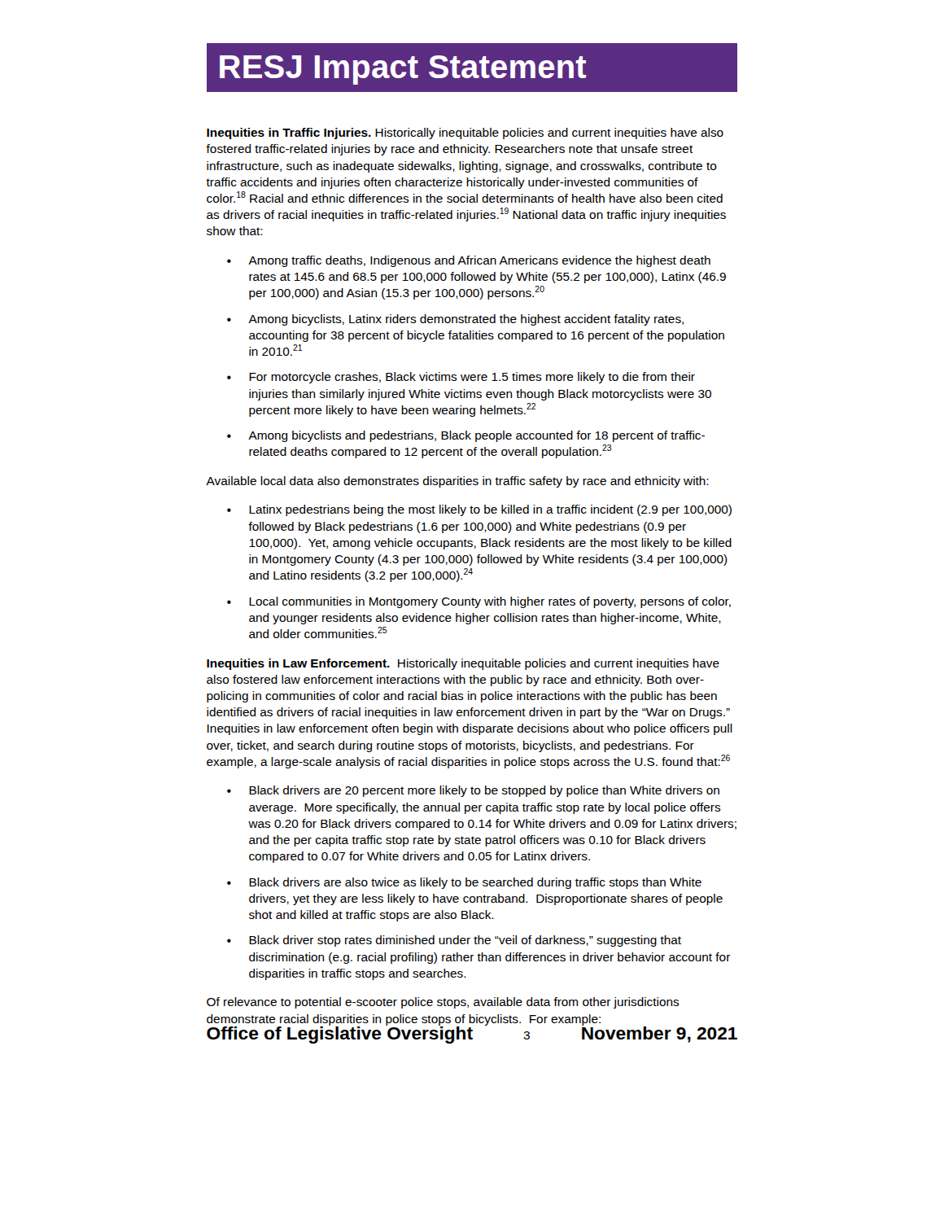RESJ Impact Statement
Inequities in Traffic Injuries. Historically inequitable policies and current inequities have also fostered traffic-related injuries by race and ethnicity. Researchers note that unsafe street infrastructure, such as inadequate sidewalks, lighting, signage, and crosswalks, contribute to traffic accidents and injuries often characterize historically under-invested communities of color.18 Racial and ethnic differences in the social determinants of health have also been cited as drivers of racial inequities in traffic-related injuries.19 National data on traffic injury inequities show that:
Among traffic deaths, Indigenous and African Americans evidence the highest death rates at 145.6 and 68.5 per 100,000 followed by White (55.2 per 100,000), Latinx (46.9 per 100,000) and Asian (15.3 per 100,000) persons.20
Among bicyclists, Latinx riders demonstrated the highest accident fatality rates, accounting for 38 percent of bicycle fatalities compared to 16 percent of the population in 2010.21
For motorcycle crashes, Black victims were 1.5 times more likely to die from their injuries than similarly injured White victims even though Black motorcyclists were 30 percent more likely to have been wearing helmets.22
Among bicyclists and pedestrians, Black people accounted for 18 percent of traffic-related deaths compared to 12 percent of the overall population.23
Available local data also demonstrates disparities in traffic safety by race and ethnicity with:
Latinx pedestrians being the most likely to be killed in a traffic incident (2.9 per 100,000) followed by Black pedestrians (1.6 per 100,000) and White pedestrians (0.9 per 100,000). Yet, among vehicle occupants, Black residents are the most likely to be killed in Montgomery County (4.3 per 100,000) followed by White residents (3.4 per 100,000) and Latino residents (3.2 per 100,000).24
Local communities in Montgomery County with higher rates of poverty, persons of color, and younger residents also evidence higher collision rates than higher-income, White, and older communities.25
Inequities in Law Enforcement. Historically inequitable policies and current inequities have also fostered law enforcement interactions with the public by race and ethnicity. Both over-policing in communities of color and racial bias in police interactions with the public has been identified as drivers of racial inequities in law enforcement driven in part by the “War on Drugs.” Inequities in law enforcement often begin with disparate decisions about who police officers pull over, ticket, and search during routine stops of motorists, bicyclists, and pedestrians. For example, a large-scale analysis of racial disparities in police stops across the U.S. found that:26
Black drivers are 20 percent more likely to be stopped by police than White drivers on average. More specifically, the annual per capita traffic stop rate by local police offers was 0.20 for Black drivers compared to 0.14 for White drivers and 0.09 for Latinx drivers; and the per capita traffic stop rate by state patrol officers was 0.10 for Black drivers compared to 0.07 for White drivers and 0.05 for Latinx drivers.
Black drivers are also twice as likely to be searched during traffic stops than White drivers, yet they are less likely to have contraband. Disproportionate shares of people shot and killed at traffic stops are also Black.
Black driver stop rates diminished under the “veil of darkness,” suggesting that discrimination (e.g. racial profiling) rather than differences in driver behavior account for disparities in traffic stops and searches.
Of relevance to potential e-scooter police stops, available data from other jurisdictions demonstrate racial disparities in police stops of bicyclists. For example:
Office of Legislative Oversight
3
November 9, 2021